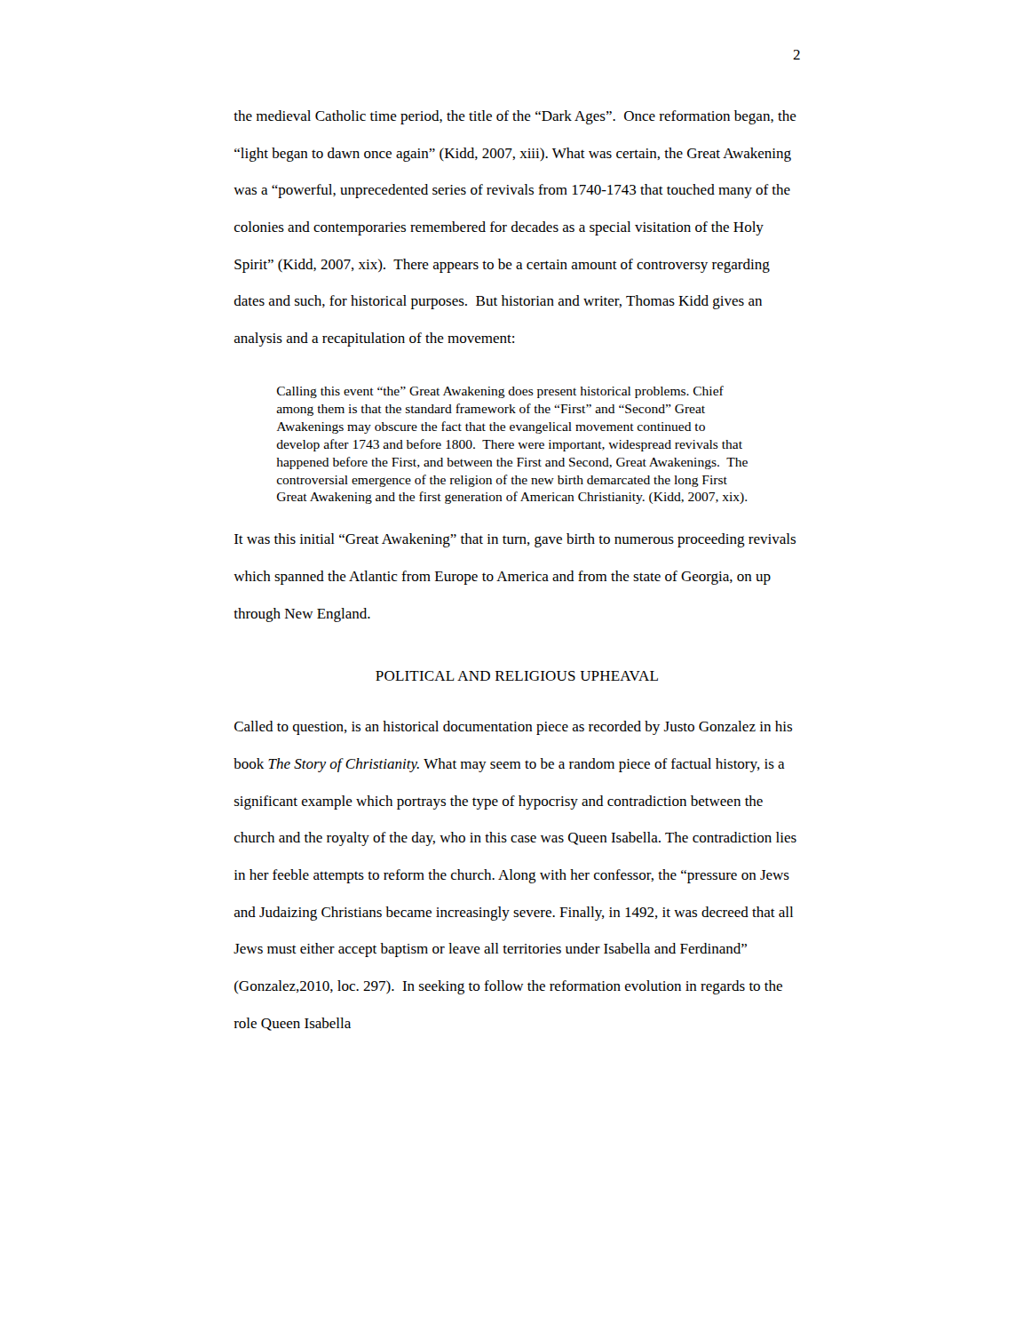2
the medieval Catholic time period, the title of the “Dark Ages”. Once reformation began, the “light began to dawn once again” (Kidd, 2007, xiii). What was certain, the Great Awakening was a “powerful, unprecedented series of revivals from 1740-1743 that touched many of the colonies and contemporaries remembered for decades as a special visitation of the Holy Spirit” (Kidd, 2007, xix). There appears to be a certain amount of controversy regarding dates and such, for historical purposes. But historian and writer, Thomas Kidd gives an analysis and a recapitulation of the movement:
Calling this event “the” Great Awakening does present historical problems. Chief among them is that the standard framework of the “First” and “Second” Great Awakenings may obscure the fact that the evangelical movement continued to develop after 1743 and before 1800. There were important, widespread revivals that happened before the First, and between the First and Second, Great Awakenings. The controversial emergence of the religion of the new birth demarcated the long First Great Awakening and the first generation of American Christianity. (Kidd, 2007, xix).
It was this initial “Great Awakening” that in turn, gave birth to numerous proceeding revivals which spanned the Atlantic from Europe to America and from the state of Georgia, on up through New England.
POLITICAL AND RELIGIOUS UPHEAVAL
Called to question, is an historical documentation piece as recorded by Justo Gonzalez in his book The Story of Christianity. What may seem to be a random piece of factual history, is a significant example which portrays the type of hypocrisy and contradiction between the church and the royalty of the day, who in this case was Queen Isabella. The contradiction lies in her feeble attempts to reform the church. Along with her confessor, the “pressure on Jews and Judaizing Christians became increasingly severe. Finally, in 1492, it was decreed that all Jews must either accept baptism or leave all territories under Isabella and Ferdinand” (Gonzalez,2010, loc. 297). In seeking to follow the reformation evolution in regards to the role Queen Isabella